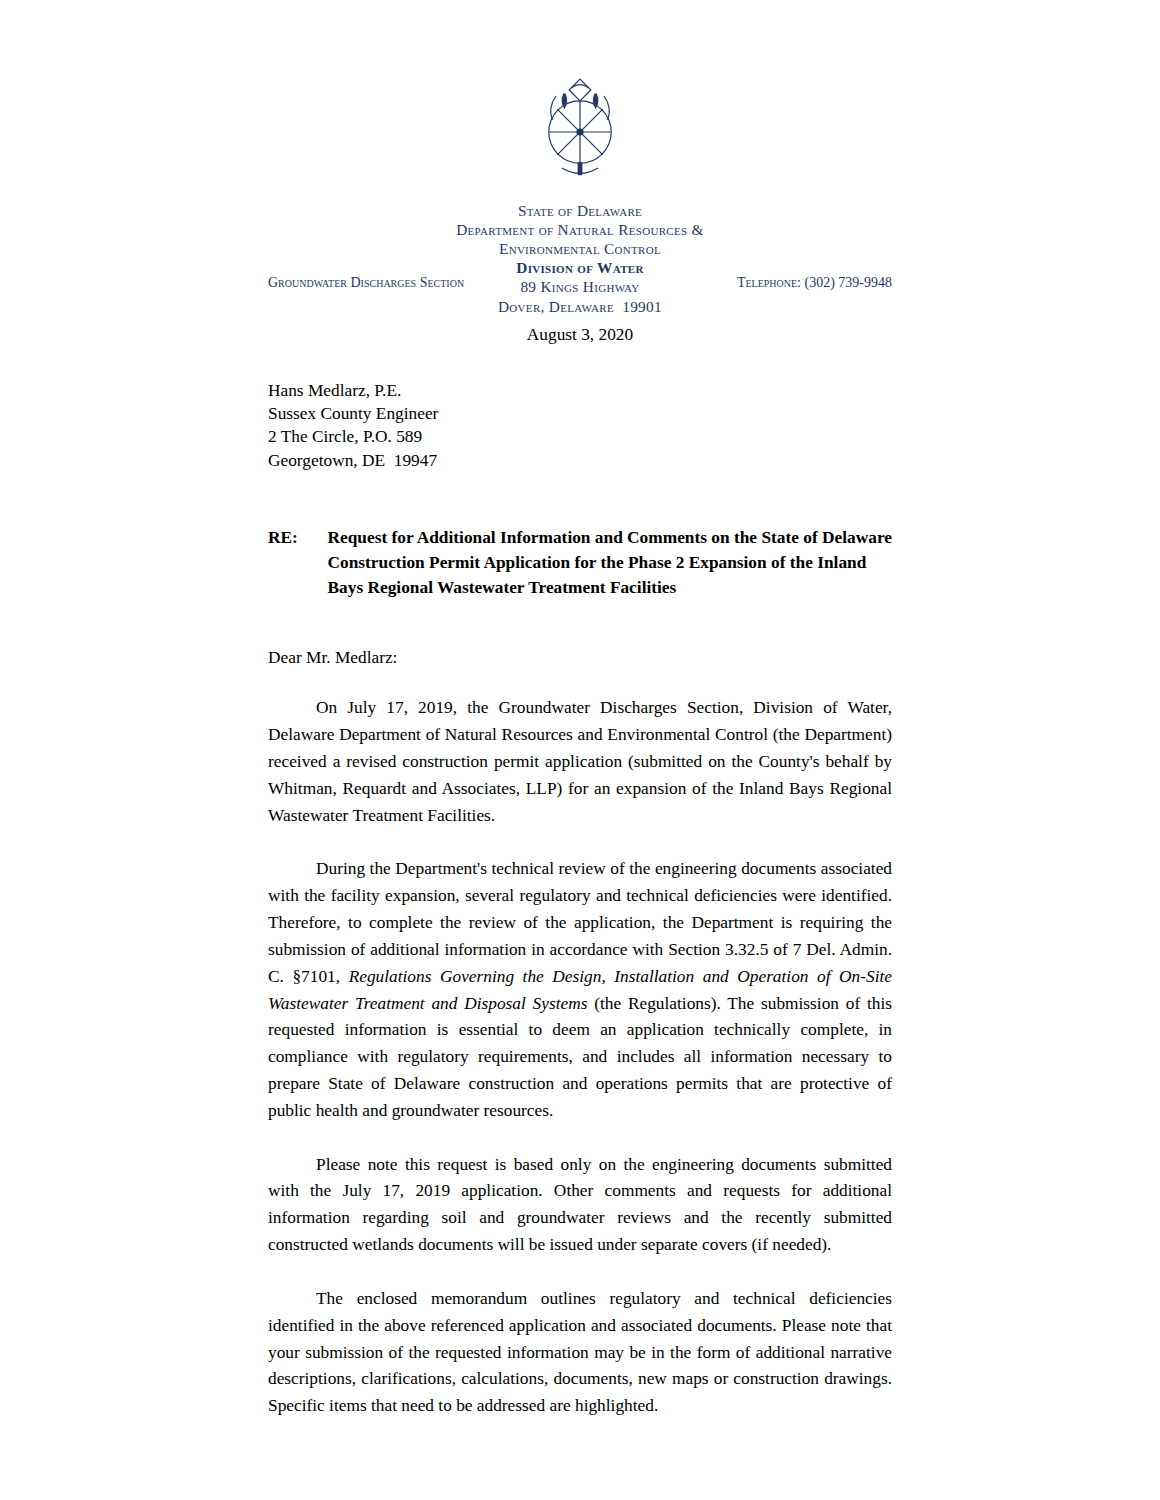State of Delaware
Department of Natural Resources &
Environmental Control
Division of Water
89 Kings Highway
Dover, Delaware 19901
Groundwater Discharges Section
Telephone: (302) 739-9948
August 3, 2020
Hans Medlarz, P.E.
Sussex County Engineer
2 The Circle, P.O. 589
Georgetown, DE 19947
RE:
Request for Additional Information and Comments on the State of Delaware Construction Permit Application for the Phase 2 Expansion of the Inland Bays Regional Wastewater Treatment Facilities
Dear Mr. Medlarz:
On July 17, 2019, the Groundwater Discharges Section, Division of Water, Delaware Department of Natural Resources and Environmental Control (the Department) received a revised construction permit application (submitted on the County's behalf by Whitman, Requardt and Associates, LLP) for an expansion of the Inland Bays Regional Wastewater Treatment Facilities.
During the Department's technical review of the engineering documents associated with the facility expansion, several regulatory and technical deficiencies were identified. Therefore, to complete the review of the application, the Department is requiring the submission of additional information in accordance with Section 3.32.5 of 7 Del. Admin. C. §7101, Regulations Governing the Design, Installation and Operation of On-Site Wastewater Treatment and Disposal Systems (the Regulations). The submission of this requested information is essential to deem an application technically complete, in compliance with regulatory requirements, and includes all information necessary to prepare State of Delaware construction and operations permits that are protective of public health and groundwater resources.
Please note this request is based only on the engineering documents submitted with the July 17, 2019 application. Other comments and requests for additional information regarding soil and groundwater reviews and the recently submitted constructed wetlands documents will be issued under separate covers (if needed).
The enclosed memorandum outlines regulatory and technical deficiencies identified in the above referenced application and associated documents. Please note that your submission of the requested information may be in the form of additional narrative descriptions, clarifications, calculations, documents, new maps or construction drawings. Specific items that need to be addressed are highlighted.